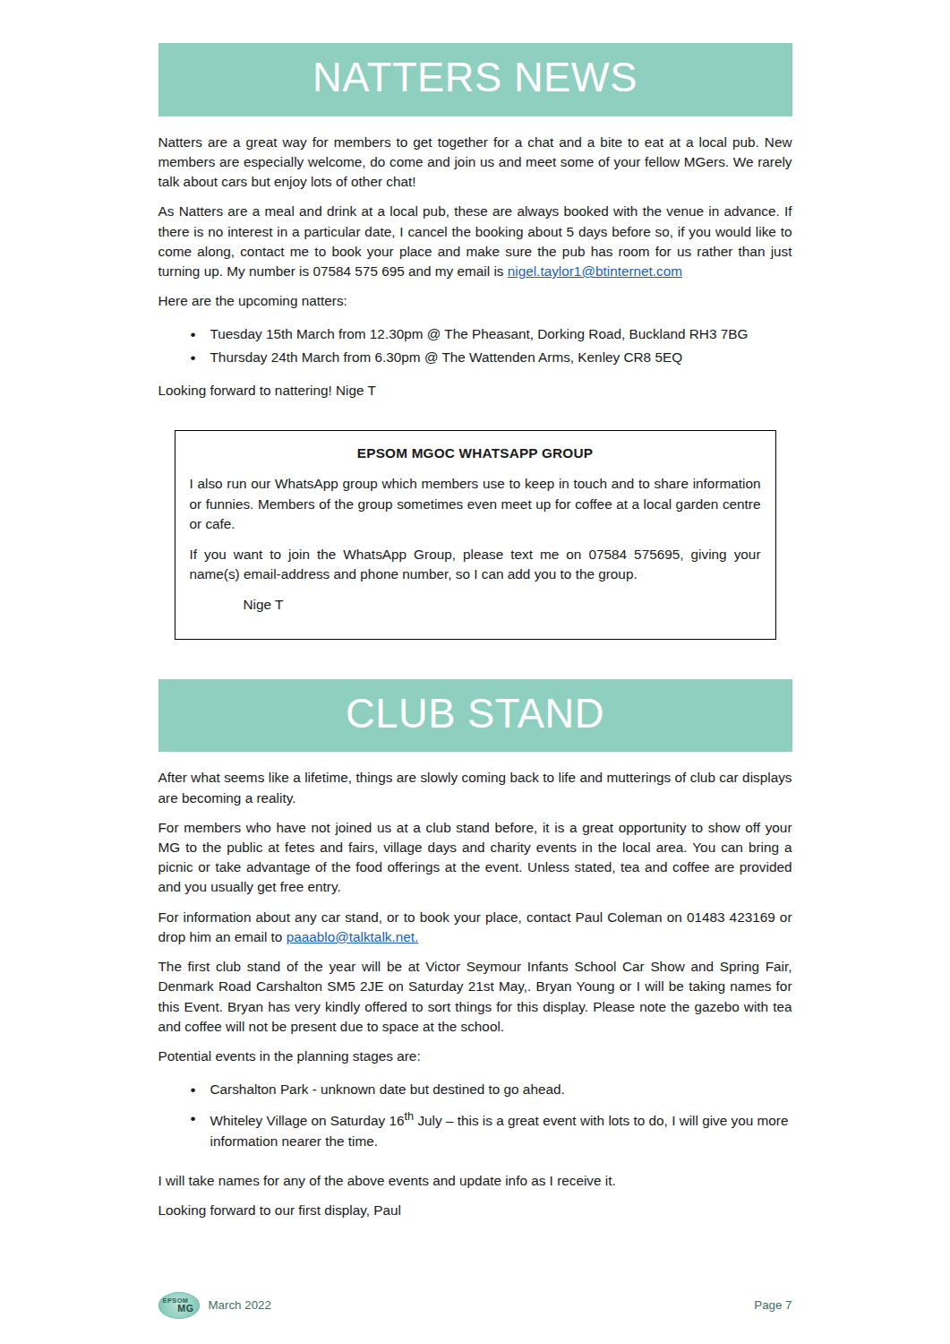NATTERS NEWS
Natters are a great way for members to get together for a chat and a bite to eat at a local pub. New members are especially welcome, do come and join us and meet some of your fellow MGers. We rarely talk about cars but enjoy lots of other chat!
As Natters are a meal and drink at a local pub, these are always booked with the venue in advance. If there is no interest in a particular date, I cancel the booking about 5 days before so, if you would like to come along, contact me to book your place and make sure the pub has room for us rather than just turning up. My number is 07584 575 695 and my email is nigel.taylor1@btinternet.com
Here are the upcoming natters:
Tuesday 15th March from 12.30pm @ The Pheasant, Dorking Road, Buckland RH3 7BG
Thursday 24th March from 6.30pm @ The Wattenden Arms, Kenley CR8 5EQ
Looking forward to nattering! Nige T
EPSOM MGOC WHATSAPP GROUP
I also run our WhatsApp group which members use to keep in touch and to share information or funnies. Members of the group sometimes even meet up for coffee at a local garden centre or cafe.
If you want to join the WhatsApp Group, please text me on 07584 575695, giving your name(s) email-address and phone number, so I can add you to the group.
Nige T
CLUB STAND
After what seems like a lifetime, things are slowly coming back to life and mutterings of club car displays are becoming a reality.
For members who have not joined us at a club stand before, it is a great opportunity to show off your MG to the public at fetes and fairs, village days and charity events in the local area. You can bring a picnic or take advantage of the food offerings at the event. Unless stated, tea and coffee are provided and you usually get free entry.
For information about any car stand, or to book your place, contact Paul Coleman on 01483 423169 or drop him an email to paaablo@talktalk.net.
The first club stand of the year will be at Victor Seymour Infants School Car Show and Spring Fair, Denmark Road Carshalton SM5 2JE on Saturday 21st May,. Bryan Young or I will be taking names for this Event. Bryan has very kindly offered to sort things for this display. Please note the gazebo with tea and coffee will not be present due to space at the school.
Potential events in the planning stages are:
Carshalton Park - unknown date but destined to go ahead.
Whiteley Village on Saturday 16th July – this is a great event with lots to do, I will give you more information nearer the time.
I will take names for any of the above events and update info as I receive it.
Looking forward to our first display, Paul
EPSOM MG
March 2022
Page 7